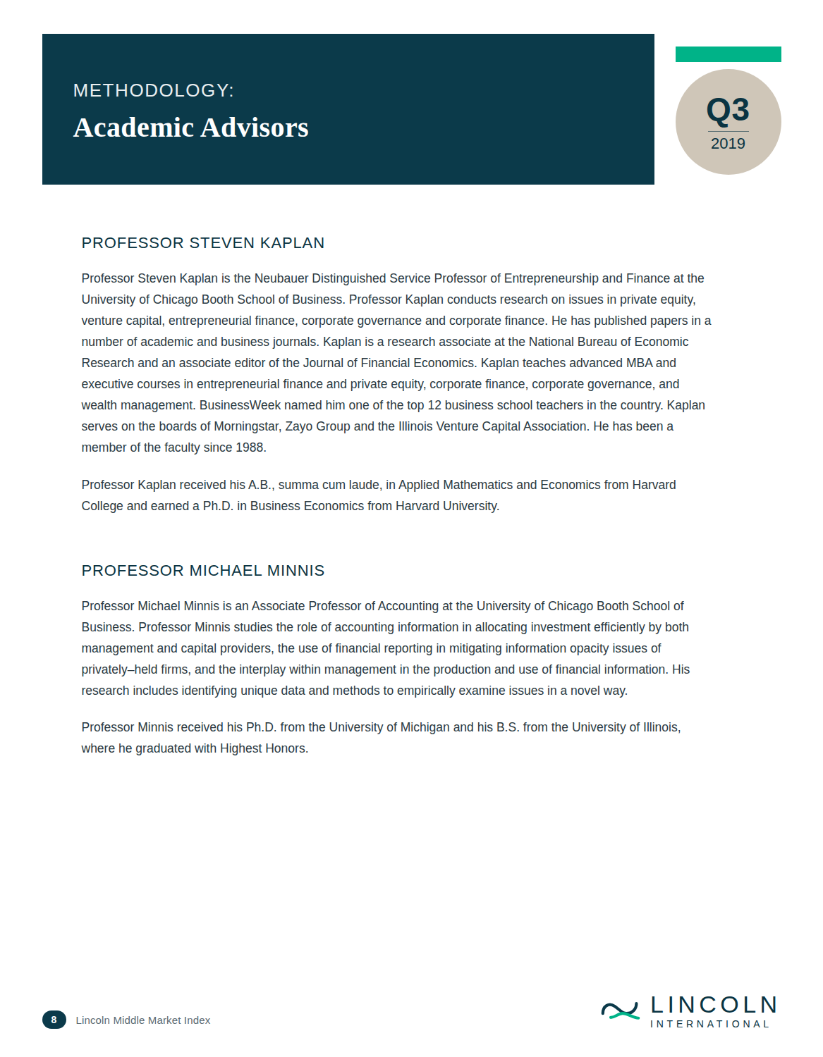Methodology:
Academic Advisors
Q3
2019
Professor Steven Kaplan
Professor Steven Kaplan is the Neubauer Distinguished Service Professor of Entrepreneurship and Finance at the University of Chicago Booth School of Business. Professor Kaplan conducts research on issues in private equity, venture capital, entrepreneurial finance, corporate governance and corporate finance. He has published papers in a number of academic and business journals. Kaplan is a research associate at the National Bureau of Economic Research and an associate editor of the Journal of Financial Economics. Kaplan teaches advanced MBA and executive courses in entrepreneurial finance and private equity, corporate finance, corporate governance, and wealth management. BusinessWeek named him one of the top 12 business school teachers in the country. Kaplan serves on the boards of Morningstar, Zayo Group and the Illinois Venture Capital Association. He has been a member of the faculty since 1988.
Professor Kaplan received his A.B., summa cum laude, in Applied Mathematics and Economics from Harvard College and earned a Ph.D. in Business Economics from Harvard University.
Professor Michael Minnis
Professor Michael Minnis is an Associate Professor of Accounting at the University of Chicago Booth School of Business. Professor Minnis studies the role of accounting information in allocating investment efficiently by both management and capital providers, the use of financial reporting in mitigating information opacity issues of privately–held firms, and the interplay within management in the production and use of financial information. His research includes identifying unique data and methods to empirically examine issues in a novel way.
Professor Minnis received his Ph.D. from the University of Michigan and his B.S. from the University of Illinois, where he graduated with Highest Honors.
8
Lincoln Middle Market Index
LINCOLN
INTERNATIONAL